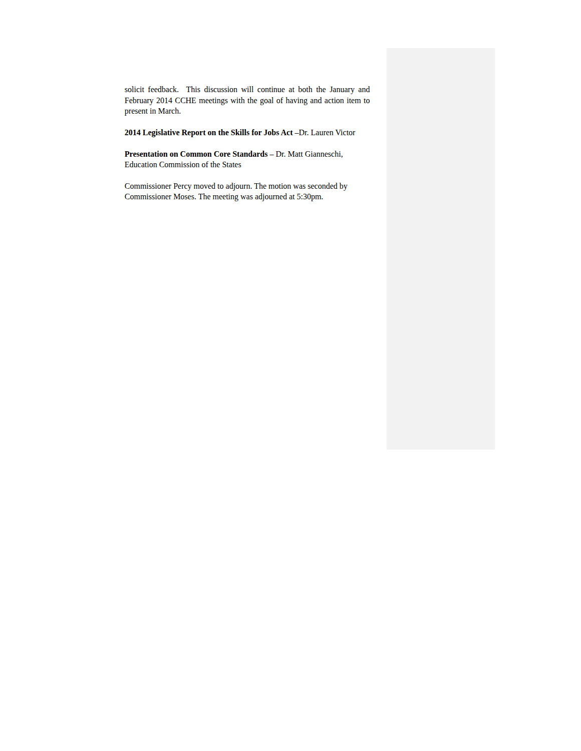solicit feedback. This discussion will continue at both the January and February 2014 CCHE meetings with the goal of having and action item to present in March.
2014 Legislative Report on the Skills for Jobs Act –Dr. Lauren Victor
Presentation on Common Core Standards – Dr. Matt Gianneschi, Education Commission of the States
Commissioner Percy moved to adjourn. The motion was seconded by Commissioner Moses. The meeting was adjourned at 5:30pm.